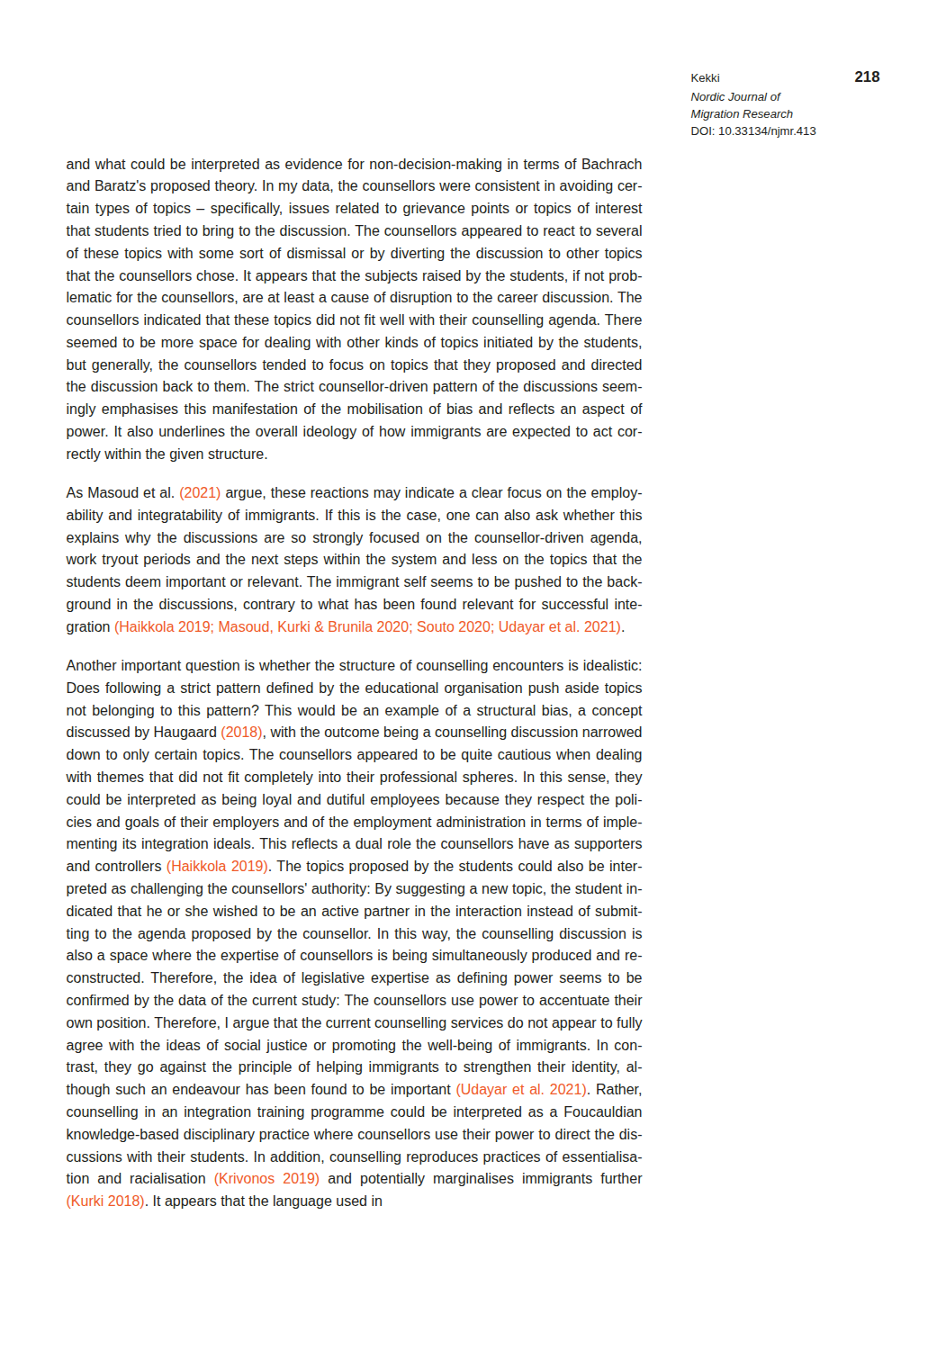Kekki 218
Nordic Journal of
Migration Research
DOI: 10.33134/njmr.413
and what could be interpreted as evidence for non-decision-making in terms of Bachrach and Baratz's proposed theory. In my data, the counsellors were consistent in avoiding certain types of topics – specifically, issues related to grievance points or topics of interest that students tried to bring to the discussion. The counsellors appeared to react to several of these topics with some sort of dismissal or by diverting the discussion to other topics that the counsellors chose. It appears that the subjects raised by the students, if not problematic for the counsellors, are at least a cause of disruption to the career discussion. The counsellors indicated that these topics did not fit well with their counselling agenda. There seemed to be more space for dealing with other kinds of topics initiated by the students, but generally, the counsellors tended to focus on topics that they proposed and directed the discussion back to them. The strict counsellor-driven pattern of the discussions seemingly emphasises this manifestation of the mobilisation of bias and reflects an aspect of power. It also underlines the overall ideology of how immigrants are expected to act correctly within the given structure.
As Masoud et al. (2021) argue, these reactions may indicate a clear focus on the employability and integratability of immigrants. If this is the case, one can also ask whether this explains why the discussions are so strongly focused on the counsellor-driven agenda, work tryout periods and the next steps within the system and less on the topics that the students deem important or relevant. The immigrant self seems to be pushed to the background in the discussions, contrary to what has been found relevant for successful integration (Haikkola 2019; Masoud, Kurki & Brunila 2020; Souto 2020; Udayar et al. 2021).
Another important question is whether the structure of counselling encounters is idealistic: Does following a strict pattern defined by the educational organisation push aside topics not belonging to this pattern? This would be an example of a structural bias, a concept discussed by Haugaard (2018), with the outcome being a counselling discussion narrowed down to only certain topics. The counsellors appeared to be quite cautious when dealing with themes that did not fit completely into their professional spheres. In this sense, they could be interpreted as being loyal and dutiful employees because they respect the policies and goals of their employers and of the employment administration in terms of implementing its integration ideals. This reflects a dual role the counsellors have as supporters and controllers (Haikkola 2019). The topics proposed by the students could also be interpreted as challenging the counsellors' authority: By suggesting a new topic, the student indicated that he or she wished to be an active partner in the interaction instead of submitting to the agenda proposed by the counsellor. In this way, the counselling discussion is also a space where the expertise of counsellors is being simultaneously produced and reconstructed. Therefore, the idea of legislative expertise as defining power seems to be confirmed by the data of the current study: The counsellors use power to accentuate their own position. Therefore, I argue that the current counselling services do not appear to fully agree with the ideas of social justice or promoting the well-being of immigrants. In contrast, they go against the principle of helping immigrants to strengthen their identity, although such an endeavour has been found to be important (Udayar et al. 2021). Rather, counselling in an integration training programme could be interpreted as a Foucauldian knowledge-based disciplinary practice where counsellors use their power to direct the discussions with their students. In addition, counselling reproduces practices of essentialisation and racialisation (Krivonos 2019) and potentially marginalises immigrants further (Kurki 2018). It appears that the language used in